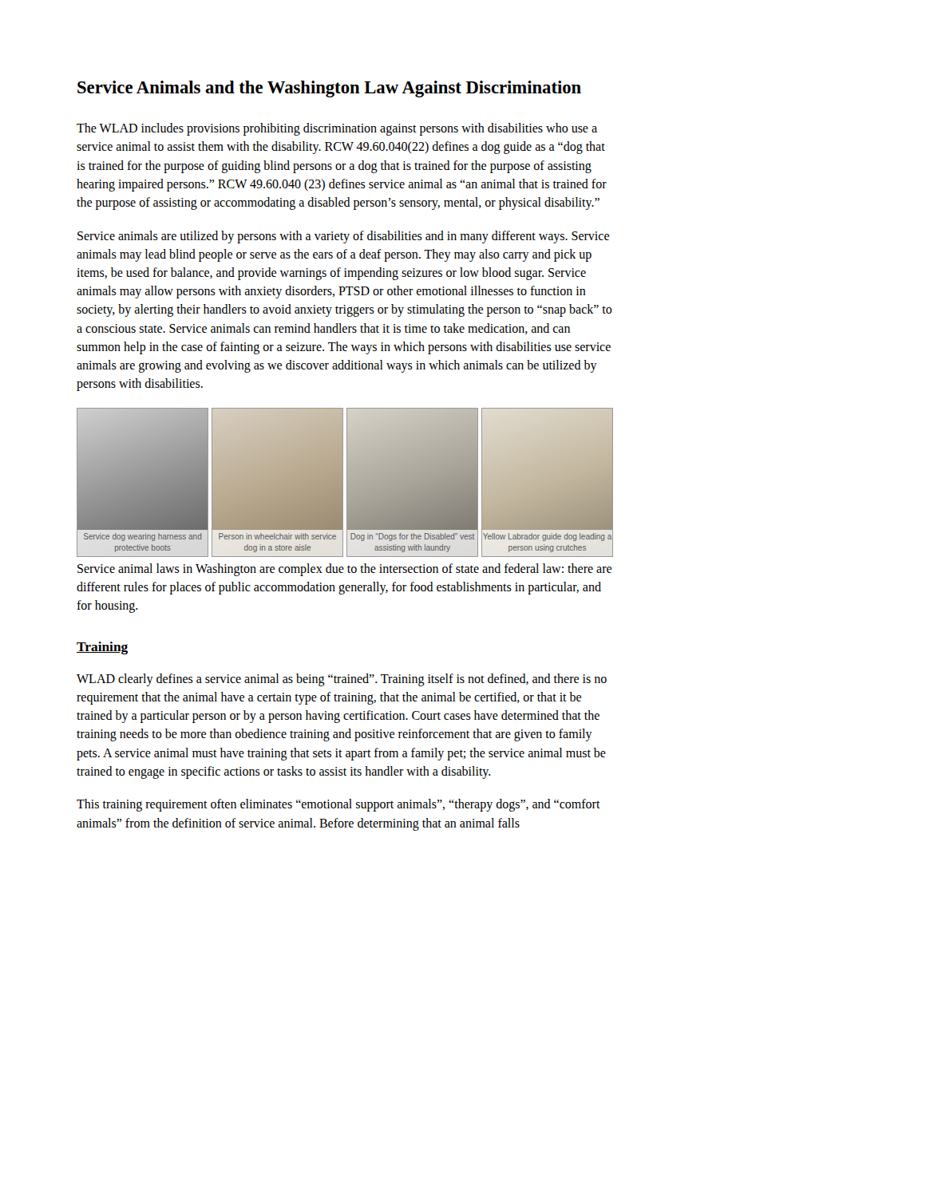Service Animals and the Washington Law Against Discrimination
The WLAD includes provisions prohibiting discrimination against persons with disabilities who use a service animal to assist them with the disability. RCW 49.60.040(22) defines a dog guide as a “dog that is trained for the purpose of guiding blind persons or a dog that is trained for the purpose of assisting hearing impaired persons.” RCW 49.60.040 (23) defines service animal as “an animal that is trained for the purpose of assisting or accommodating a disabled person’s sensory, mental, or physical disability.”
Service animals are utilized by persons with a variety of disabilities and in many different ways. Service animals may lead blind people or serve as the ears of a deaf person. They may also carry and pick up items, be used for balance, and provide warnings of impending seizures or low blood sugar. Service animals may allow persons with anxiety disorders, PTSD or other emotional illnesses to function in society, by alerting their handlers to avoid anxiety triggers or by stimulating the person to “snap back” to a conscious state. Service animals can remind handlers that it is time to take medication, and can summon help in the case of fainting or a seizure. The ways in which persons with disabilities use service animals are growing and evolving as we discover additional ways in which animals can be utilized by persons with disabilities.
Service dog wearing harness and protective boots
Person in wheelchair with service dog in a store aisle
Dog in “Dogs for the Disabled” vest assisting with laundry
Yellow Labrador guide dog leading a person using crutches
Service animal laws in Washington are complex due to the intersection of state and federal law: there are different rules for places of public accommodation generally, for food establishments in particular, and for housing.
Training
WLAD clearly defines a service animal as being “trained”. Training itself is not defined, and there is no requirement that the animal have a certain type of training, that the animal be certified, or that it be trained by a particular person or by a person having certification. Court cases have determined that the training needs to be more than obedience training and positive reinforcement that are given to family pets. A service animal must have training that sets it apart from a family pet; the service animal must be trained to engage in specific actions or tasks to assist its handler with a disability.
This training requirement often eliminates “emotional support animals”, “therapy dogs”, and “comfort animals” from the definition of service animal. Before determining that an animal falls